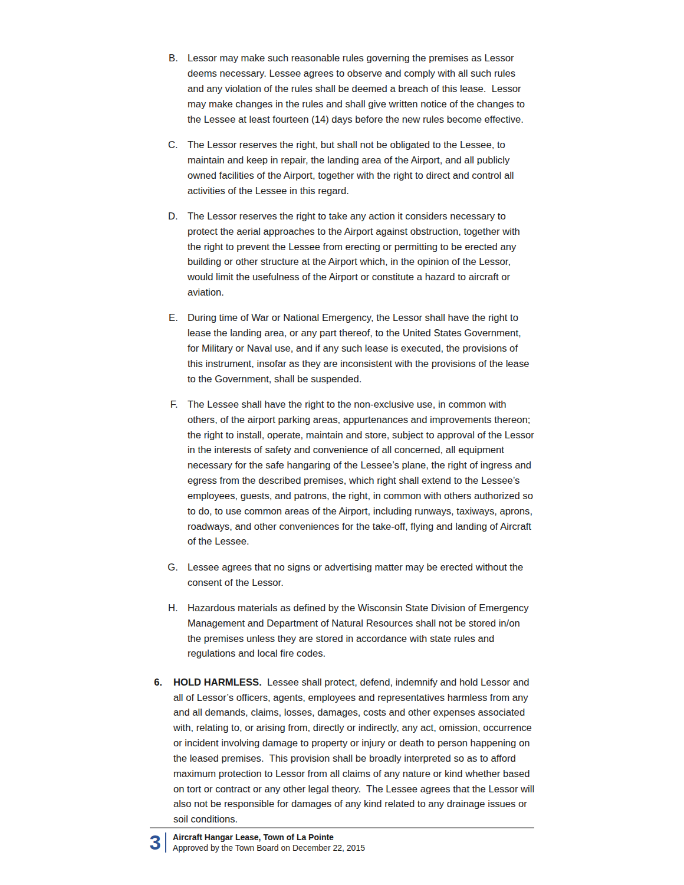Lessor may make such reasonable rules governing the premises as Lessor deems necessary. Lessee agrees to observe and comply with all such rules and any violation of the rules shall be deemed a breach of this lease. Lessor may make changes in the rules and shall give written notice of the changes to the Lessee at least fourteen (14) days before the new rules become effective.
The Lessor reserves the right, but shall not be obligated to the Lessee, to maintain and keep in repair, the landing area of the Airport, and all publicly owned facilities of the Airport, together with the right to direct and control all activities of the Lessee in this regard.
The Lessor reserves the right to take any action it considers necessary to protect the aerial approaches to the Airport against obstruction, together with the right to prevent the Lessee from erecting or permitting to be erected any building or other structure at the Airport which, in the opinion of the Lessor, would limit the usefulness of the Airport or constitute a hazard to aircraft or aviation.
During time of War or National Emergency, the Lessor shall have the right to lease the landing area, or any part thereof, to the United States Government, for Military or Naval use, and if any such lease is executed, the provisions of this instrument, insofar as they are inconsistent with the provisions of the lease to the Government, shall be suspended.
The Lessee shall have the right to the non-exclusive use, in common with others, of the airport parking areas, appurtenances and improvements thereon; the right to install, operate, maintain and store, subject to approval of the Lessor in the interests of safety and convenience of all concerned, all equipment necessary for the safe hangaring of the Lessee’s plane, the right of ingress and egress from the described premises, which right shall extend to the Lessee’s employees, guests, and patrons, the right, in common with others authorized so to do, to use common areas of the Airport, including runways, taxiways, aprons, roadways, and other conveniences for the take-off, flying and landing of Aircraft of the Lessee.
Lessee agrees that no signs or advertising matter may be erected without the consent of the Lessor.
Hazardous materials as defined by the Wisconsin State Division of Emergency Management and Department of Natural Resources shall not be stored in/on the premises unless they are stored in accordance with state rules and regulations and local fire codes.
6.
HOLD HARMLESS. Lessee shall protect, defend, indemnify and hold Lessor and all of Lessor’s officers, agents, employees and representatives harmless from any and all demands, claims, losses, damages, costs and other expenses associated with, relating to, or arising from, directly or indirectly, any act, omission, occurrence or incident involving damage to property or injury or death to person happening on the leased premises. This provision shall be broadly interpreted so as to afford maximum protection to Lessor from all claims of any nature or kind whether based on tort or contract or any other legal theory. The Lessee agrees that the Lessor will also not be responsible for damages of any kind related to any drainage issues or soil conditions.
3
Aircraft Hangar Lease, Town of La Pointe
Approved by the Town Board on December 22, 2015